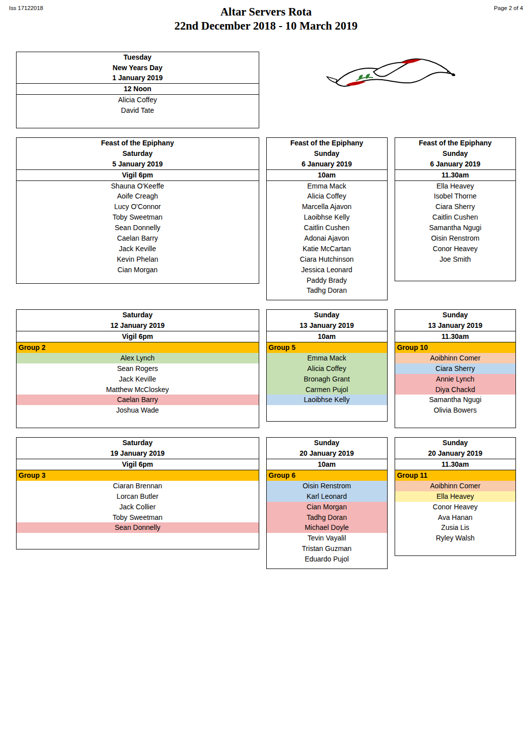Iss 17122018
Page 2 of 4
Altar Servers Rota 22nd December 2018 - 10 March 2019
| / Tuesday / / New Years Day / / 1 January 2019 / / 12 Noon / / Alicia Coffey / / David Tate / | |
| / Feast of the Epiphany / / Saturday / / 5 January 2019 / / Vigil 6pm / / Shauna O'Keeffe / / Aoife Creagh / / Lucy O'Connor / / Toby Sweetman / / Sean Donnelly / / Caelan Barry / / Jack Keville / / Kevin Phelan / / Cian Morgan / | / Feast of the Epiphany / / Sunday / / 6 January 2019 / / 10am / / Emma Mack / / Alicia Coffey / / Marcella Ajavon / / Laoibhse Kelly / / Caitlin Cushen / / Adonai Ajavon / / Katie McCartan / / Ciara Hutchinson / / Jessica Leonard / / Paddy Brady / / Tadhg Doran / | / Feast of the Epiphany / / Sunday / / 6 January 2019 / / 11.30am / / Ella Heavey / / Isobel Thorne / / Ciara Sherry / / Caitlin Cushen / / Samantha Ngugi / / Oisin Renstrom / / Conor Heavey / / Joe Smith / |
| / Saturday / / 12 January 2019 / / Vigil 6pm / / Group 2 / / Alex Lynch / / Sean Rogers / / Jack Keville / / Matthew McCloskey / / Caelan Barry / / Joshua Wade / | / Sunday / / 13 January 2019 / / 10am / / Group 5 / / Emma Mack / / Alicia Coffey / / Bronagh Grant / / Carmen Pujol / / Laoibhse Kelly / | / Sunday / / 13 January 2019 / / 11.30am / / Group 10 / / Aoibhinn Comer / / Ciara Sherry / / Annie Lynch / / Diya Chackd / / Samantha Ngugi / / Olivia Bowers / |
| / Saturday / / 19 January 2019 / / Vigil 6pm / / Group 3 / / Ciaran Brennan / / Lorcan Butler / / Jack Collier / / Toby Sweetman / / Sean Donnelly / | / Sunday / / 20 January 2019 / / 10am / / Group 6 / / Oisin Renstrom / / Karl Leonard / / Cian Morgan / / Tadhg Doran / / Michael Doyle / / Tevin Vayalil / / Tristan Guzman / / Eduardo Pujol / | / Sunday / / 20 January 2019 / / 11.30am / / Group 11 / / Aoibhinn Comer / / Ella Heavey / / Conor Heavey / / Ava Hanan / / Zusia Lis / / Ryley Walsh / |